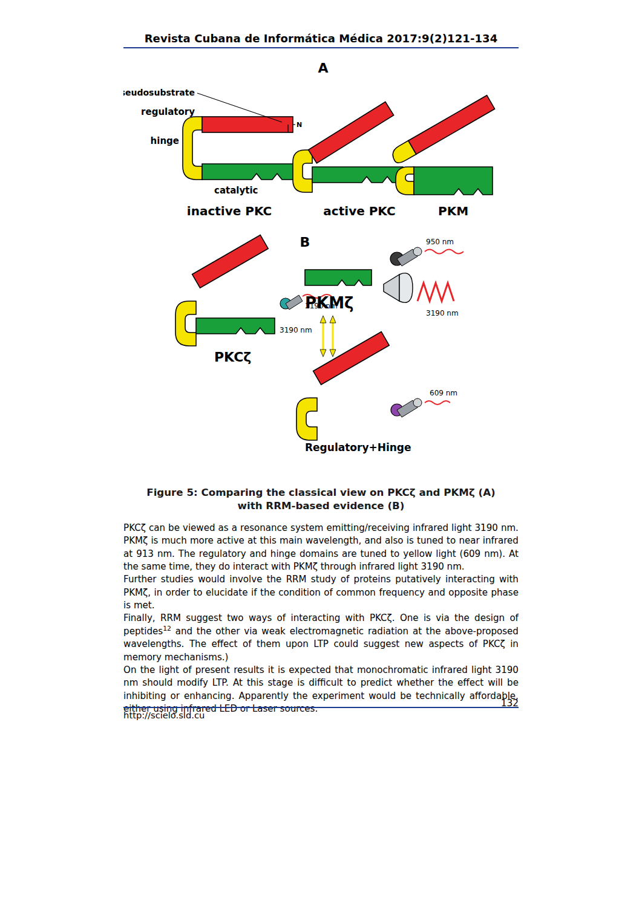Revista Cubana de Informática Médica 2017:9(2)121-134
A N C pseudosubstrate regulatory hinge catalytic inactive PKC active PKC PKM B PKCζ 3190 nm PKMζ 950 nm 3190 nm 3190 nm Regulatory+Hinge 609 nm
Figure 5: Comparing the classical view on PKCζ and PKMζ (A)
with RRM-based evidence (B)
PKCζ can be viewed as a resonance system emitting/receiving infrared light 3190 nm. PKMζ is much more active at this main wavelength, and also is tuned to near infrared at 913 nm. The regulatory and hinge domains are tuned to yellow light (609 nm). At the same time, they do interact with PKMζ through infrared light 3190 nm.
Further studies would involve the RRM study of proteins putatively interacting with PKMζ, in order to elucidate if the condition of common frequency and opposite phase is met.
Finally, RRM suggest two ways of interacting with PKCζ. One is via the design of peptides12 and the other via weak electromagnetic radiation at the above-proposed wavelengths. The effect of them upon LTP could suggest new aspects of PKCζ in memory mechanisms.)
On the light of present results it is expected that monochromatic infrared light 3190 nm should modify LTP. At this stage is difficult to predict whether the effect will be inhibiting or enhancing. Apparently the experiment would be technically affordable, either using infrared LED or Laser sources.
132
http://scielo.sld.cu